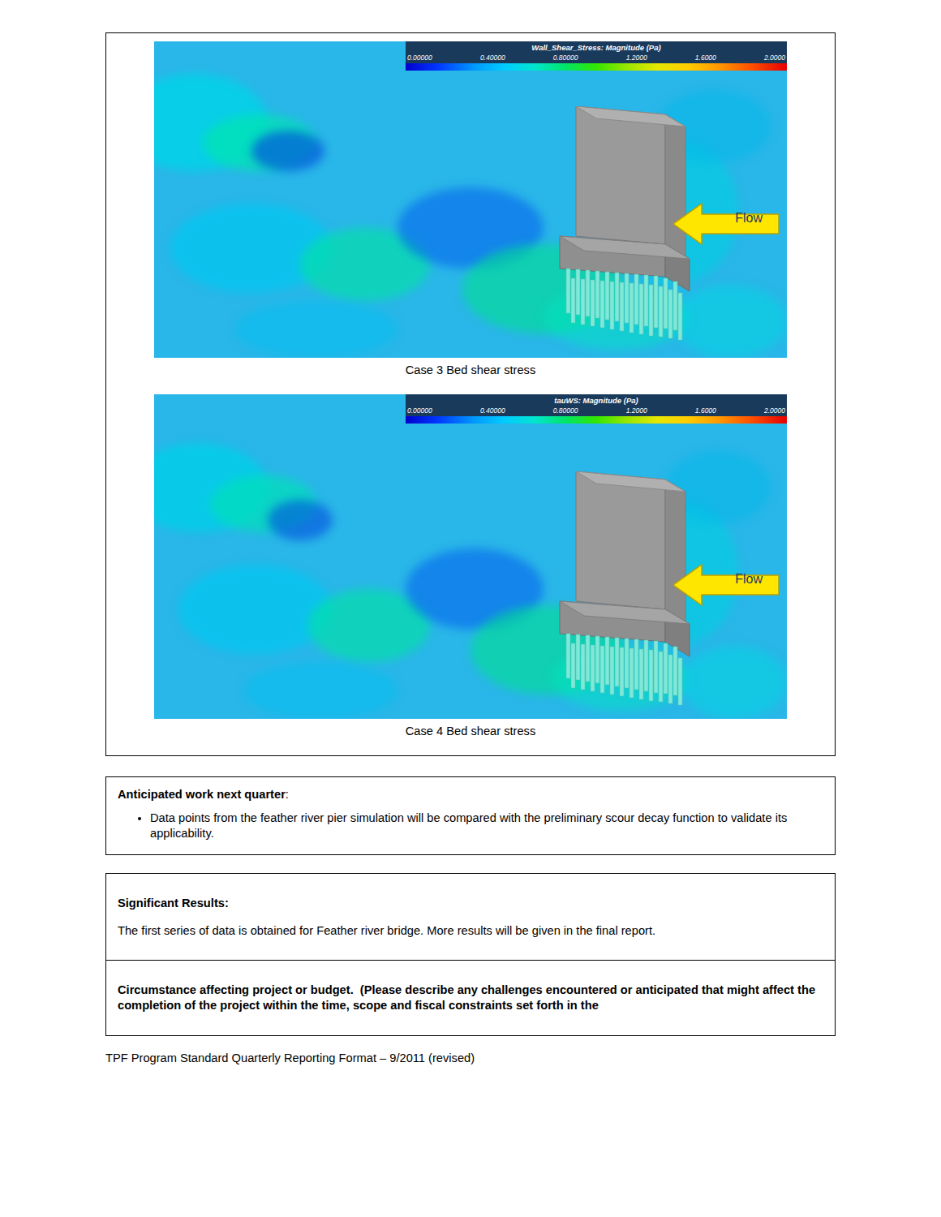Wall_Shear_Stress: Magnitude (Pa)
0.000000.400000.800001.20001.60002.0000
Flow
Case 3 Bed shear stress
tauWS: Magnitude (Pa)
0.000000.400000.800001.20001.60002.0000
Flow
Case 4 Bed shear stress
Anticipated work next quarter:
Data points from the feather river pier simulation will be compared with the preliminary scour decay function to validate its applicability.
Significant Results:
The first series of data is obtained for Feather river bridge. More results will be given in the final report.
Circumstance affecting project or budget. (Please describe any challenges encountered or anticipated that might affect the completion of the project within the time, scope and fiscal constraints set forth in the
TPF Program Standard Quarterly Reporting Format – 9/2011 (revised)